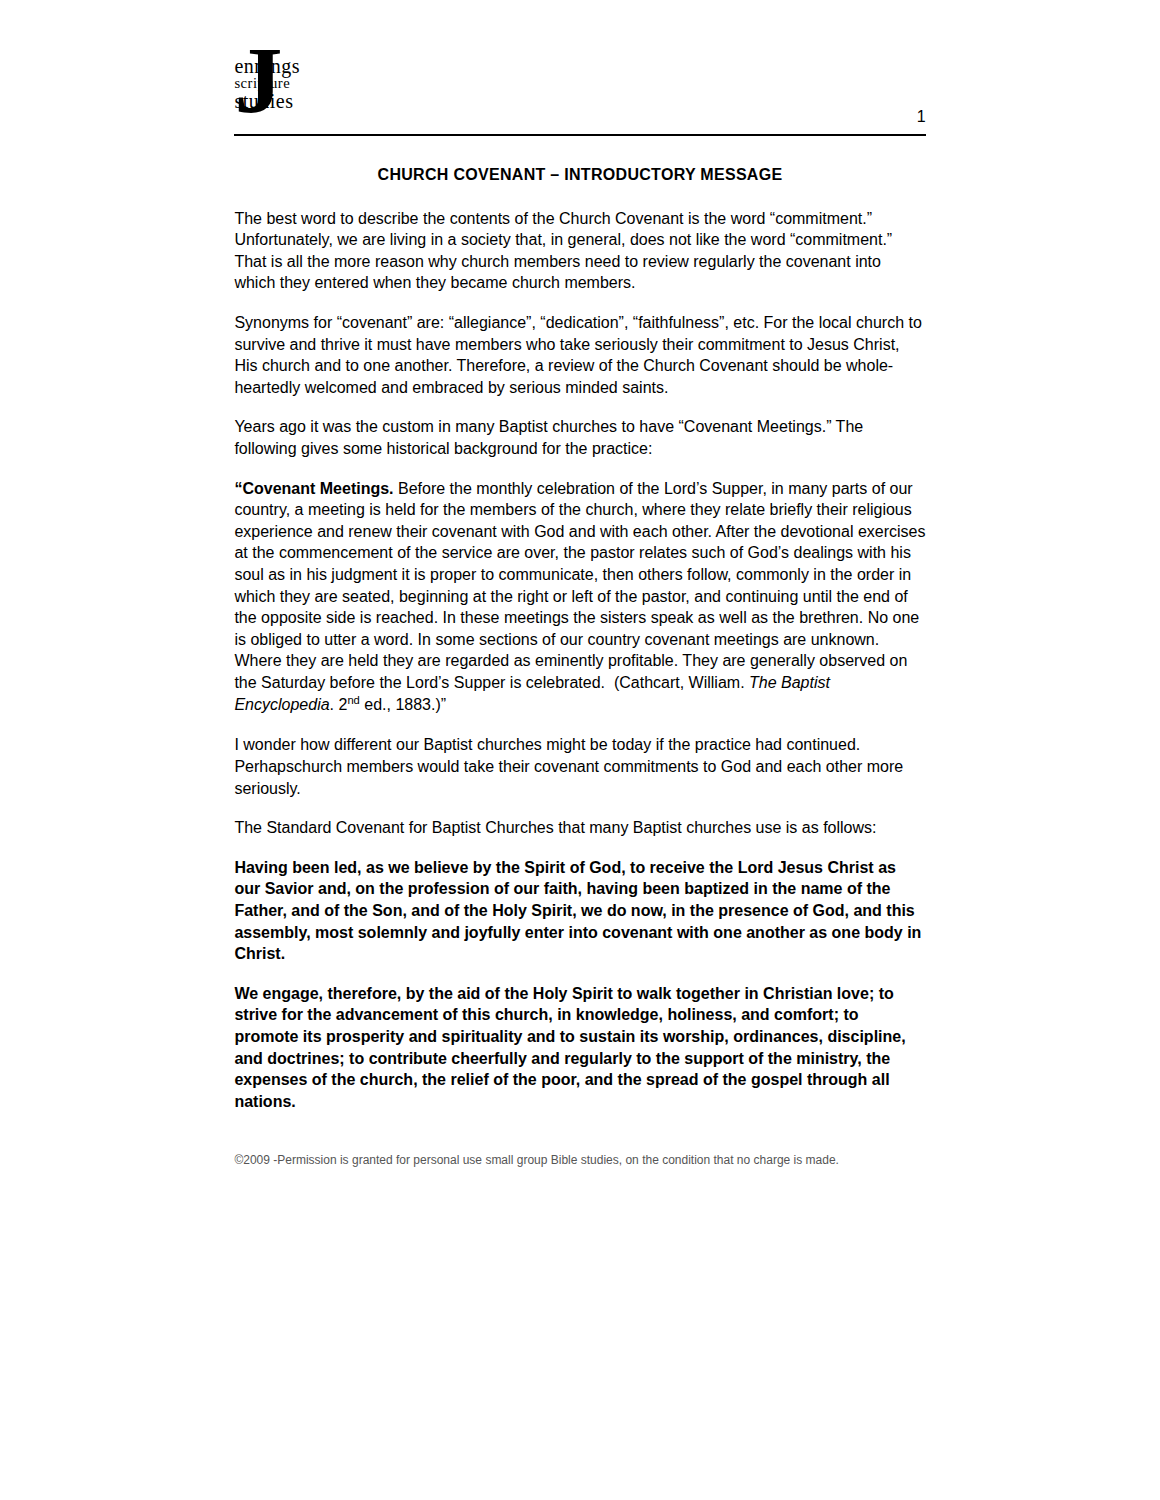J ennings scripture studies
1
CHURCH COVENANT – INTRODUCTORY MESSAGE
The best word to describe the contents of the Church Covenant is the word “commitment.” Unfortunately, we are living in a society that, in general, does not like the word “commitment.” That is all the more reason why church members need to review regularly the covenant into which they entered when they became church members.
Synonyms for “covenant” are: “allegiance”, “dedication”, “faithfulness”, etc. For the local church to survive and thrive it must have members who take seriously their commitment to Jesus Christ, His church and to one another. Therefore, a review of the Church Covenant should be whole-heartedly welcomed and embraced by serious minded saints.
Years ago it was the custom in many Baptist churches to have “Covenant Meetings.” The following gives some historical background for the practice:
“Covenant Meetings. Before the monthly celebration of the Lord’s Supper, in many parts of our country, a meeting is held for the members of the church, where they relate briefly their religious experience and renew their covenant with God and with each other. After the devotional exercises at the commencement of the service are over, the pastor relates such of God’s dealings with his soul as in his judgment it is proper to communicate, then others follow, commonly in the order in which they are seated, beginning at the right or left of the pastor, and continuing until the end of the opposite side is reached. In these meetings the sisters speak as well as the brethren. No one is obliged to utter a word. In some sections of our country covenant meetings are unknown. Where they are held they are regarded as eminently profitable. They are generally observed on the Saturday before the Lord’s Supper is celebrated. (Cathcart, William. The Baptist Encyclopedia. 2nd ed., 1883.)”
I wonder how different our Baptist churches might be today if the practice had continued. Perhapschurch members would take their covenant commitments to God and each other more seriously.
The Standard Covenant for Baptist Churches that many Baptist churches use is as follows:
Having been led, as we believe by the Spirit of God, to receive the Lord Jesus Christ as our Savior and, on the profession of our faith, having been baptized in the name of the Father, and of the Son, and of the Holy Spirit, we do now, in the presence of God, and this assembly, most solemnly and joyfully enter into covenant with one another as one body in Christ.
We engage, therefore, by the aid of the Holy Spirit to walk together in Christian love; to strive for the advancement of this church, in knowledge, holiness, and comfort; to promote its prosperity and spirituality and to sustain its worship, ordinances, discipline, and doctrines; to contribute cheerfully and regularly to the support of the ministry, the expenses of the church, the relief of the poor, and the spread of the gospel through all nations.
©2009 -Permission is granted for personal use small group Bible studies, on the condition that no charge is made.